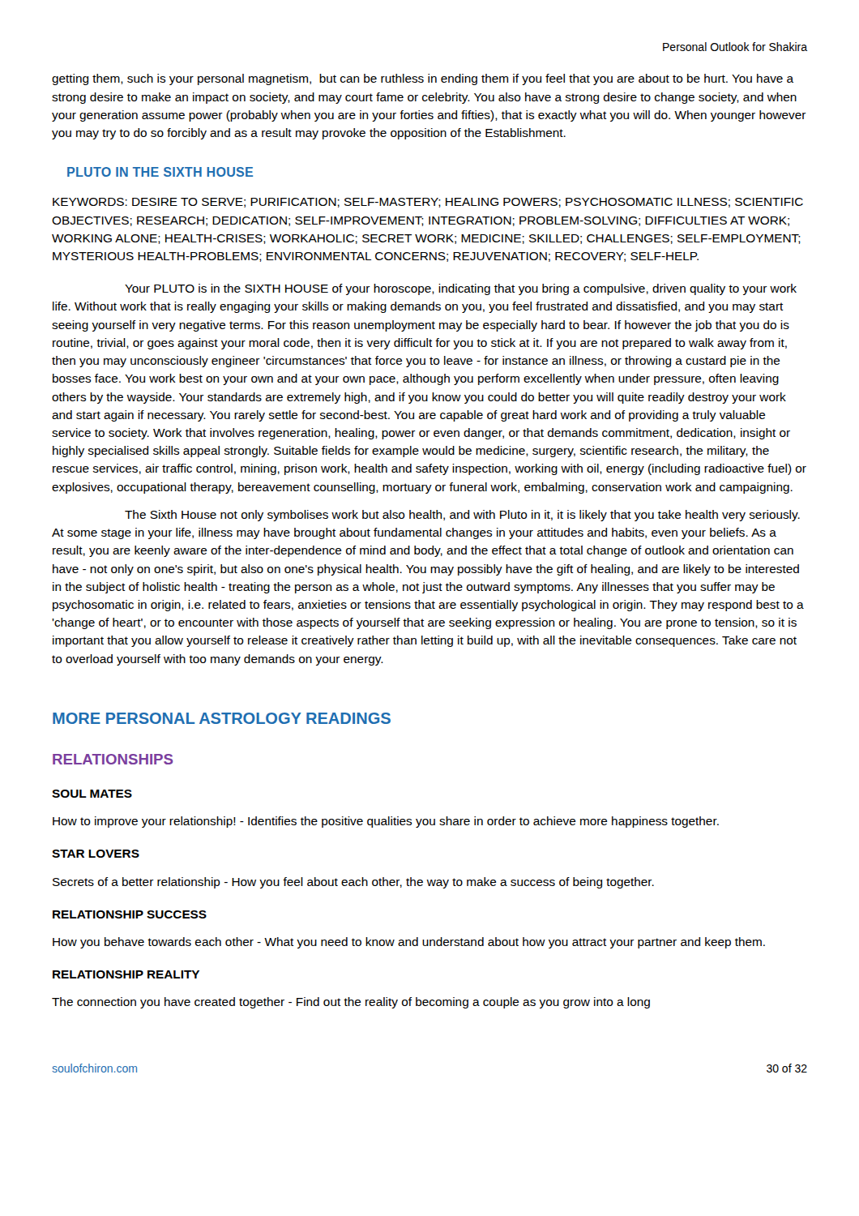Personal Outlook for Shakira
getting them, such is your personal magnetism, but can be ruthless in ending them if you feel that you are about to be hurt. You have a strong desire to make an impact on society, and may court fame or celebrity. You also have a strong desire to change society, and when your generation assume power (probably when you are in your forties and fifties), that is exactly what you will do. When younger however you may try to do so forcibly and as a result may provoke the opposition of the Establishment.
PLUTO IN THE SIXTH HOUSE
KEYWORDS: DESIRE TO SERVE; PURIFICATION; SELF-MASTERY; HEALING POWERS; PSYCHOSOMATIC ILLNESS; SCIENTIFIC OBJECTIVES; RESEARCH; DEDICATION; SELF-IMPROVEMENT; INTEGRATION; PROBLEM-SOLVING; DIFFICULTIES AT WORK; WORKING ALONE; HEALTH-CRISES; WORKAHOLIC; SECRET WORK; MEDICINE; SKILLED; CHALLENGES; SELF-EMPLOYMENT; MYSTERIOUS HEALTH-PROBLEMS; ENVIRONMENTAL CONCERNS; REJUVENATION; RECOVERY; SELF-HELP.
Your PLUTO is in the SIXTH HOUSE of your horoscope, indicating that you bring a compulsive, driven quality to your work life. Without work that is really engaging your skills or making demands on you, you feel frustrated and dissatisfied, and you may start seeing yourself in very negative terms. For this reason unemployment may be especially hard to bear. If however the job that you do is routine, trivial, or goes against your moral code, then it is very difficult for you to stick at it. If you are not prepared to walk away from it, then you may unconsciously engineer 'circumstances' that force you to leave - for instance an illness, or throwing a custard pie in the bosses face. You work best on your own and at your own pace, although you perform excellently when under pressure, often leaving others by the wayside. Your standards are extremely high, and if you know you could do better you will quite readily destroy your work and start again if necessary. You rarely settle for second-best. You are capable of great hard work and of providing a truly valuable service to society. Work that involves regeneration, healing, power or even danger, or that demands commitment, dedication, insight or highly specialised skills appeal strongly. Suitable fields for example would be medicine, surgery, scientific research, the military, the rescue services, air traffic control, mining, prison work, health and safety inspection, working with oil, energy (including radioactive fuel) or explosives, occupational therapy, bereavement counselling, mortuary or funeral work, embalming, conservation work and campaigning.
The Sixth House not only symbolises work but also health, and with Pluto in it, it is likely that you take health very seriously. At some stage in your life, illness may have brought about fundamental changes in your attitudes and habits, even your beliefs. As a result, you are keenly aware of the inter-dependence of mind and body, and the effect that a total change of outlook and orientation can have - not only on one's spirit, but also on one's physical health. You may possibly have the gift of healing, and are likely to be interested in the subject of holistic health - treating the person as a whole, not just the outward symptoms. Any illnesses that you suffer may be psychosomatic in origin, i.e. related to fears, anxieties or tensions that are essentially psychological in origin. They may respond best to a 'change of heart', or to encounter with those aspects of yourself that are seeking expression or healing. You are prone to tension, so it is important that you allow yourself to release it creatively rather than letting it build up, with all the inevitable consequences. Take care not to overload yourself with too many demands on your energy.
MORE PERSONAL ASTROLOGY READINGS
RELATIONSHIPS
SOUL MATES
How to improve your relationship! - Identifies the positive qualities you share in order to achieve more happiness together.
STAR LOVERS
Secrets of a better relationship - How you feel about each other, the way to make a success of being together.
RELATIONSHIP SUCCESS
How you behave towards each other - What you need to know and understand about how you attract your partner and keep them.
RELATIONSHIP REALITY
The connection you have created together - Find out the reality of becoming a couple as you grow into a long
soulofchiron.com 30 of 32